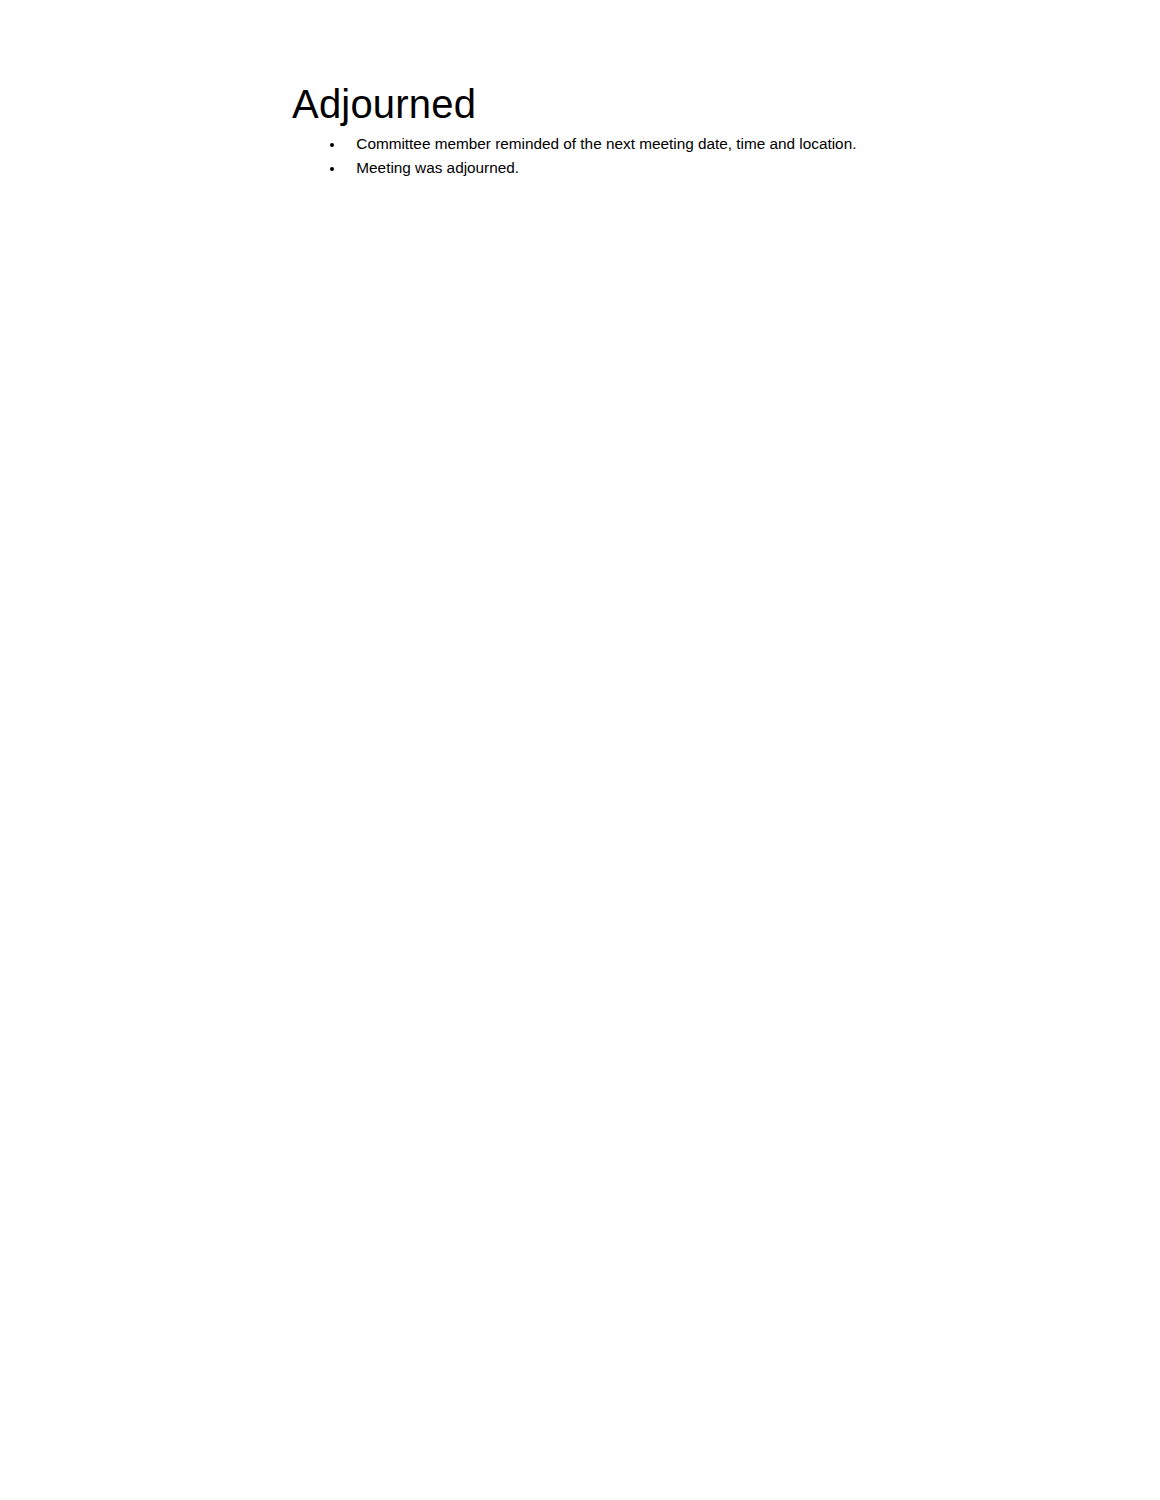Adjourned
Committee member reminded of the next meeting date, time and location.
Meeting was adjourned.